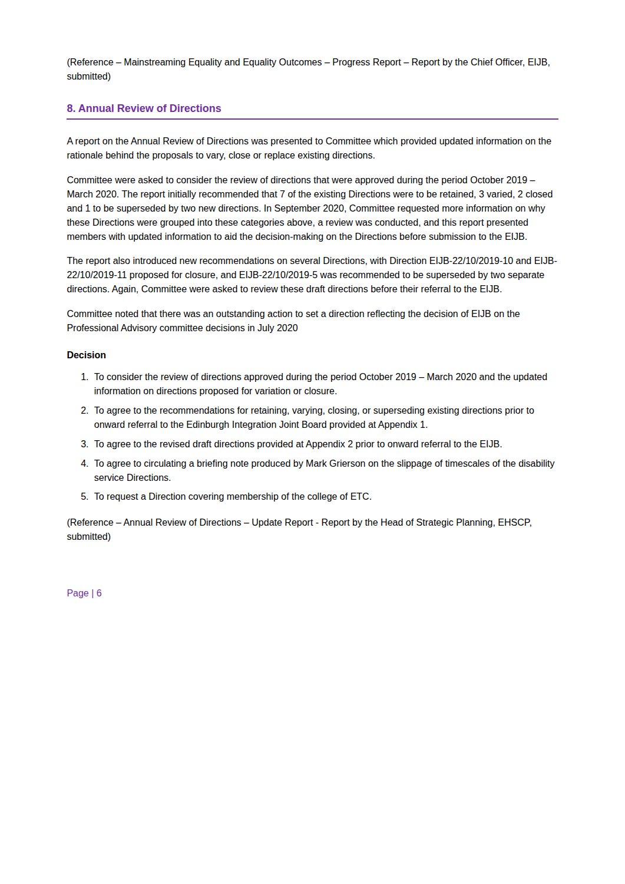(Reference – Mainstreaming Equality and Equality Outcomes – Progress Report – Report by the Chief Officer, EIJB, submitted)
8. Annual Review of Directions
A report on the Annual Review of Directions was presented to Committee which provided updated information on the rationale behind the proposals to vary, close or replace existing directions.
Committee were asked to consider the review of directions that were approved during the period October 2019 – March 2020. The report initially recommended that 7 of the existing Directions were to be retained, 3 varied, 2 closed and 1 to be superseded by two new directions. In September 2020, Committee requested more information on why these Directions were grouped into these categories above, a review was conducted, and this report presented members with updated information to aid the decision-making on the Directions before submission to the EIJB.
The report also introduced new recommendations on several Directions, with Direction EIJB-22/10/2019-10 and EIJB-22/10/2019-11 proposed for closure, and EIJB-22/10/2019-5 was recommended to be superseded by two separate directions. Again, Committee were asked to review these draft directions before their referral to the EIJB.
Committee noted that there was an outstanding action to set a direction reflecting the decision of EIJB on the Professional Advisory committee decisions in July 2020
Decision
To consider the review of directions approved during the period October 2019 – March 2020 and the updated information on directions proposed for variation or closure.
To agree to the recommendations for retaining, varying, closing, or superseding existing directions prior to onward referral to the Edinburgh Integration Joint Board provided at Appendix 1.
To agree to the revised draft directions provided at Appendix 2 prior to onward referral to the EIJB.
To agree to circulating a briefing note produced by Mark Grierson on the slippage of timescales of the disability service Directions.
To request a Direction covering membership of the college of ETC.
(Reference – Annual Review of Directions – Update Report - Report by the Head of Strategic Planning, EHSCP, submitted)
Page | 6